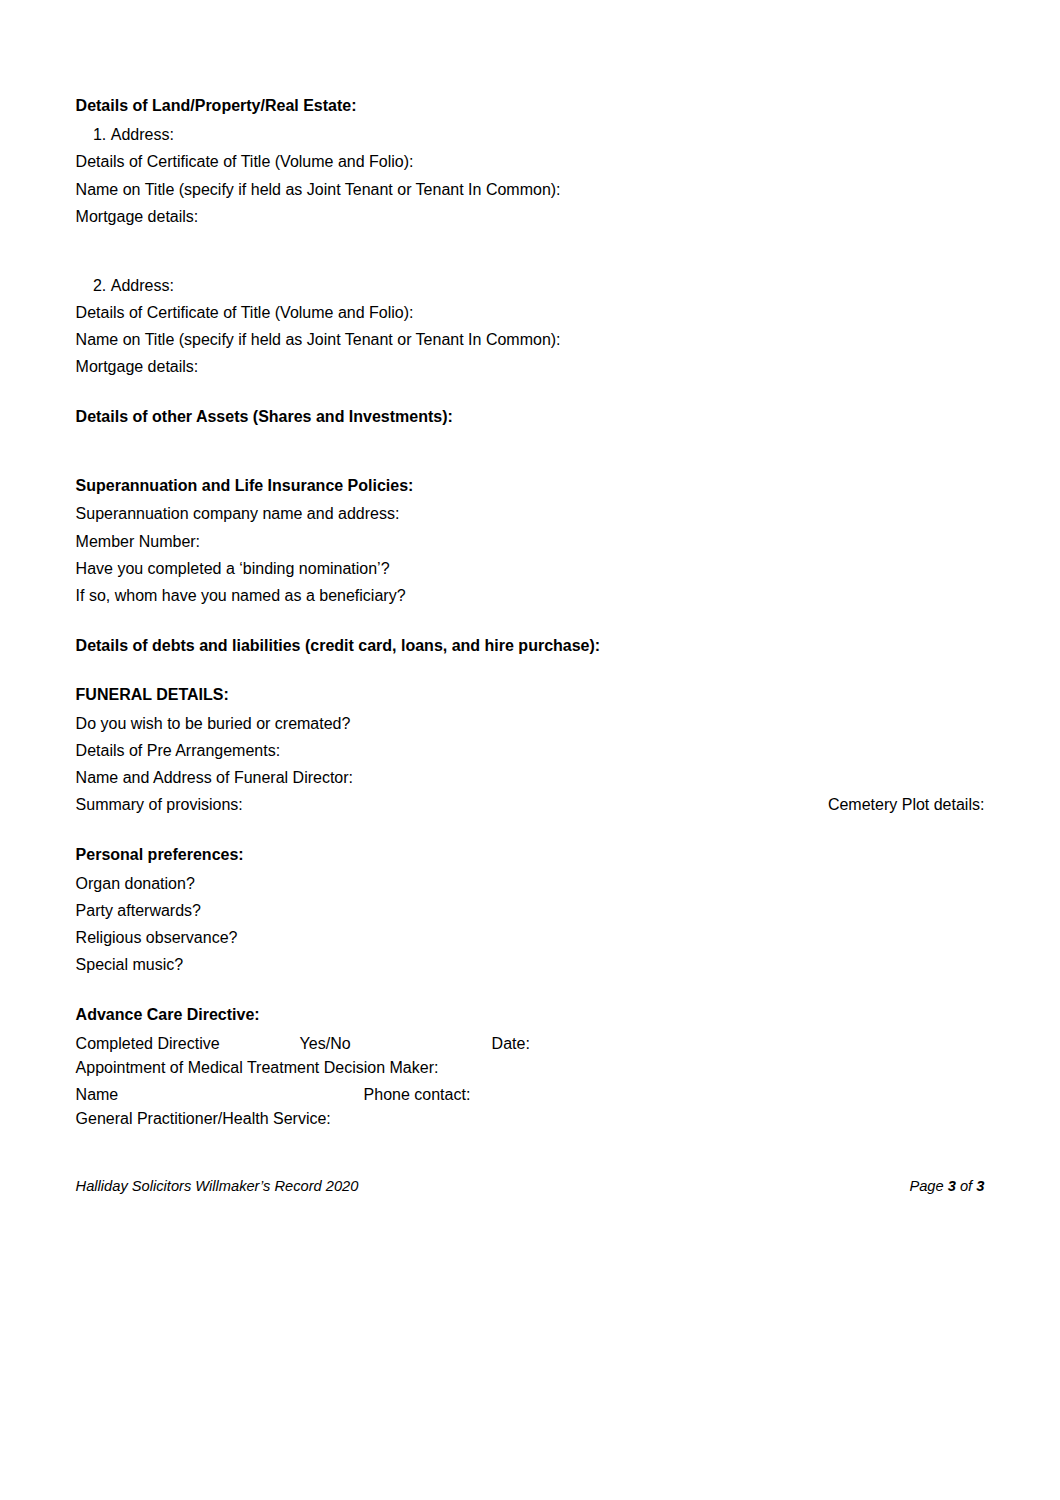Details of Land/Property/Real Estate:
Address:
Details of Certificate of Title (Volume and Folio):
Name on Title (specify if held as Joint Tenant or Tenant In Common):
Mortgage details:
Address:
Details of Certificate of Title (Volume and Folio):
Name on Title (specify if held as Joint Tenant or Tenant In Common):
Mortgage details:
Details of other Assets (Shares and Investments):
Superannuation and Life Insurance Policies:
Superannuation company name and address:
Member Number:
Have you completed a ‘binding nomination’?
If so, whom have you named as a beneficiary?
Details of debts and liabilities (credit card, loans, and hire purchase):
FUNERAL DETAILS:
Do you wish to be buried or cremated?
Details of Pre Arrangements:
Name and Address of Funeral Director:
Summary of provisions: Cemetery Plot details:
Personal preferences:
Organ donation?
Party afterwards?
Religious observance?
Special music?
Advance Care Directive:
Completed Directive Yes/No Date:
Appointment of Medical Treatment Decision Maker:
Name Phone contact:
General Practitioner/Health Service:
Halliday Solicitors Willmaker’s Record 2020 Page 3 of 3